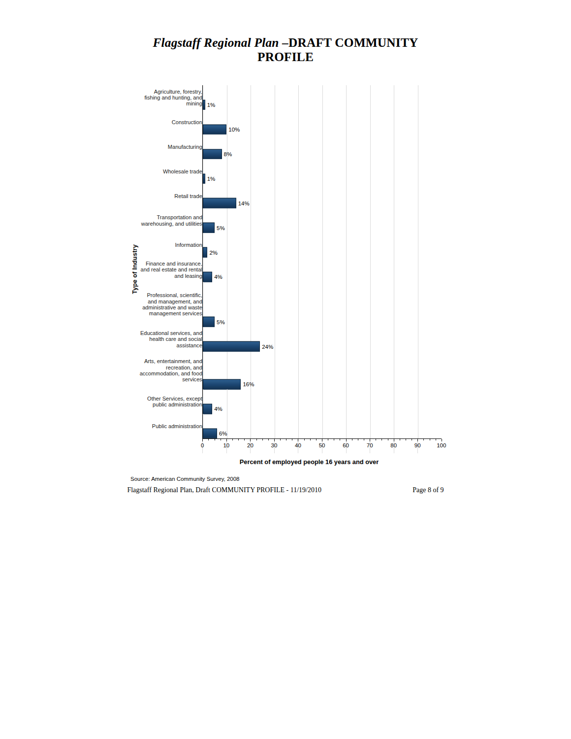Flagstaff Regional Plan –DRAFT COMMUNITY PROFILE
Type of Industry
| Agriculture, forestry, fishing and hunting, and mining | 1% |
| Construction | 10% |
| Manufacturing | 8% |
| Wholesale trade | 1% |
| Retail trade | 14% |
| Transportation and warehousing, and utilities | 5% |
| Information | 2% |
| Finance and insurance, and real estate and rental and leasing | 4% |
| Professional, scientific, and management, and administrative and waste management services | 5% |
| Educational services, and health care and social assistance | 24% |
| Arts, entertainment, and recreation, and accommodation, and food services | 16% |
| Other Services, except public administration | 4% |
| Public administration | 6% |
| | 0 10 20 30 40 50 60 70 80 90 100 |
Percent of employed people 16 years and over
Source: American Community Survey, 2008
Flagstaff Regional Plan, Draft COMMUNITY PROFILE - 11/19/2010 Page 8 of 9